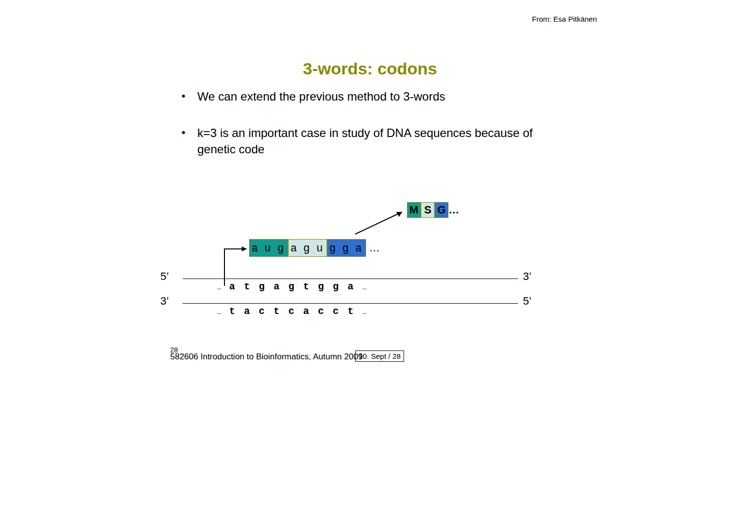From: Esa Pitkänen
3-words: codons
We can extend the previous method to 3-words
k=3 is an important case in study of DNA sequences because of genetic code
MSG…
a u g a g u g g a …
5’
3’
3’
5’
… a t g a g t g g a …
… t a c t c a c c t …
28
582606 Introduction to Bioinformatics, Autumn 2009
10. Sept / 28